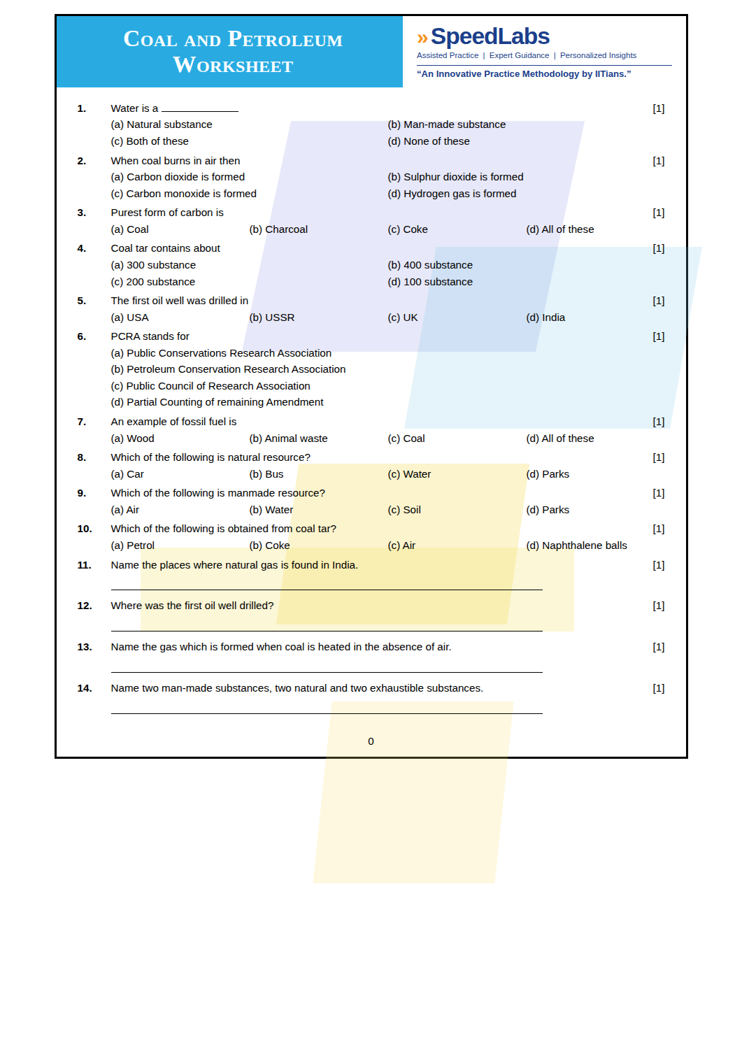Coal and PetroleumWorksheet
»SpeedLabs
Assisted Practice | Expert Guidance | Personalized Insights
“An Innovative Practice Methodology by IITians.”
Water is a
[1]
(a) Natural substance
(b) Man-made substance
(c) Both of these
(d) None of these
When coal burns in air then
[1]
(a) Carbon dioxide is formed
(b) Sulphur dioxide is formed
(c) Carbon monoxide is formed
(d) Hydrogen gas is formed
Purest form of carbon is
[1]
(a) Coal
(b) Charcoal
(c) Coke
(d) All of these
Coal tar contains about
[1]
(a) 300 substance
(b) 400 substance
(c) 200 substance
(d) 100 substance
The first oil well was drilled in
[1]
(a) USA
(b) USSR
(c) UK
(d) India
PCRA stands for
[1]
(a) Public Conservations Research Association
(b) Petroleum Conservation Research Association
(c) Public Council of Research Association
(d) Partial Counting of remaining Amendment
An example of fossil fuel is
[1]
(a) Wood
(b) Animal waste
(c) Coal
(d) All of these
Which of the following is natural resource?
[1]
(a) Car
(b) Bus
(c) Water
(d) Parks
Which of the following is manmade resource?
[1]
(a) Air
(b) Water
(c) Soil
(d) Parks
Which of the following is obtained from coal tar?
[1]
(a) Petrol
(b) Coke
(c) Air
(d) Naphthalene balls
Name the places where natural gas is found in India.
[1]
Where was the first oil well drilled?
[1]
Name the gas which is formed when coal is heated in the absence of air.
[1]
Name two man-made substances, two natural and two exhaustible substances.
[1]
0